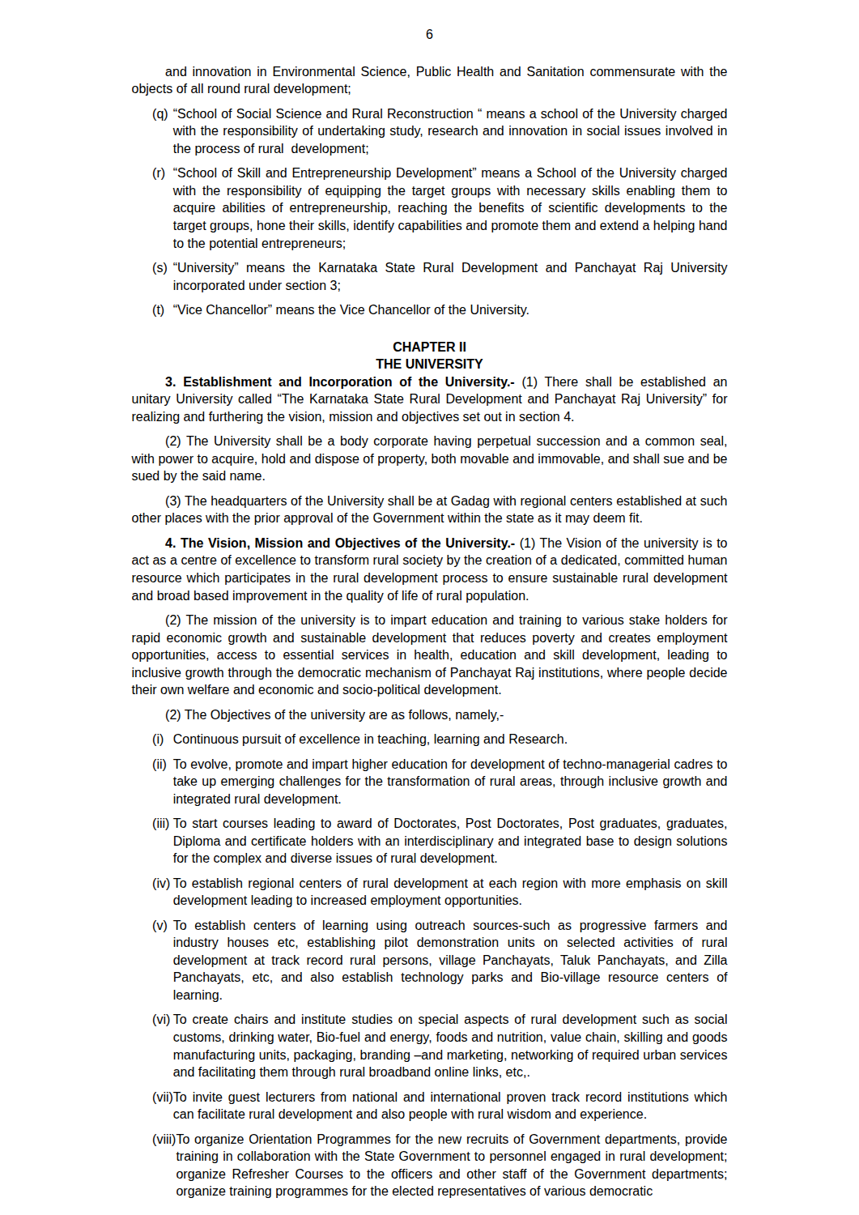6
and innovation in Environmental Science, Public Health and Sanitation commensurate with the objects of all round rural development;
(q)
“School of Social Science and Rural Reconstruction “ means a school of the University charged with the responsibility of undertaking study, research and innovation in social issues involved in the process of rural development;
(r)
“School of Skill and Entrepreneurship Development” means a School of the University charged with the responsibility of equipping the target groups with necessary skills enabling them to acquire abilities of entrepreneurship, reaching the benefits of scientific developments to the target groups, hone their skills, identify capabilities and promote them and extend a helping hand to the potential entrepreneurs;
(s)
“University” means the Karnataka State Rural Development and Panchayat Raj University incorporated under section 3;
(t)
“Vice Chancellor” means the Vice Chancellor of the University.
CHAPTER II THE UNIVERSITY
3. Establishment and Incorporation of the University.- (1) There shall be established an unitary University called “The Karnataka State Rural Development and Panchayat Raj University” for realizing and furthering the vision, mission and objectives set out in section 4.
(2) The University shall be a body corporate having perpetual succession and a common seal, with power to acquire, hold and dispose of property, both movable and immovable, and shall sue and be sued by the said name.
(3) The headquarters of the University shall be at Gadag with regional centers established at such other places with the prior approval of the Government within the state as it may deem fit.
4. The Vision, Mission and Objectives of the University.- (1) The Vision of the university is to act as a centre of excellence to transform rural society by the creation of a dedicated, committed human resource which participates in the rural development process to ensure sustainable rural development and broad based improvement in the quality of life of rural population.
(2) The mission of the university is to impart education and training to various stake holders for rapid economic growth and sustainable development that reduces poverty and creates employment opportunities, access to essential services in health, education and skill development, leading to inclusive growth through the democratic mechanism of Panchayat Raj institutions, where people decide their own welfare and economic and socio-political development.
(2) The Objectives of the university are as follows, namely,-
(i)
Continuous pursuit of excellence in teaching, learning and Research.
(ii)
To evolve, promote and impart higher education for development of techno-managerial cadres to take up emerging challenges for the transformation of rural areas, through inclusive growth and integrated rural development.
(iii)
To start courses leading to award of Doctorates, Post Doctorates, Post graduates, graduates, Diploma and certificate holders with an interdisciplinary and integrated base to design solutions for the complex and diverse issues of rural development.
(iv)
To establish regional centers of rural development at each region with more emphasis on skill development leading to increased employment opportunities.
(v)
To establish centers of learning using outreach sources-such as progressive farmers and industry houses etc, establishing pilot demonstration units on selected activities of rural development at track record rural persons, village Panchayats, Taluk Panchayats, and Zilla Panchayats, etc, and also establish technology parks and Bio-village resource centers of learning.
(vi)
To create chairs and institute studies on special aspects of rural development such as social customs, drinking water, Bio-fuel and energy, foods and nutrition, value chain, skilling and goods manufacturing units, packaging, branding –and marketing, networking of required urban services and facilitating them through rural broadband online links, etc,.
(vii)
To invite guest lecturers from national and international proven track record institutions which can facilitate rural development and also people with rural wisdom and experience.
(viii)
To organize Orientation Programmes for the new recruits of Government departments, provide training in collaboration with the State Government to personnel engaged in rural development; organize Refresher Courses to the officers and other staff of the Government departments; organize training programmes for the elected representatives of various democratic